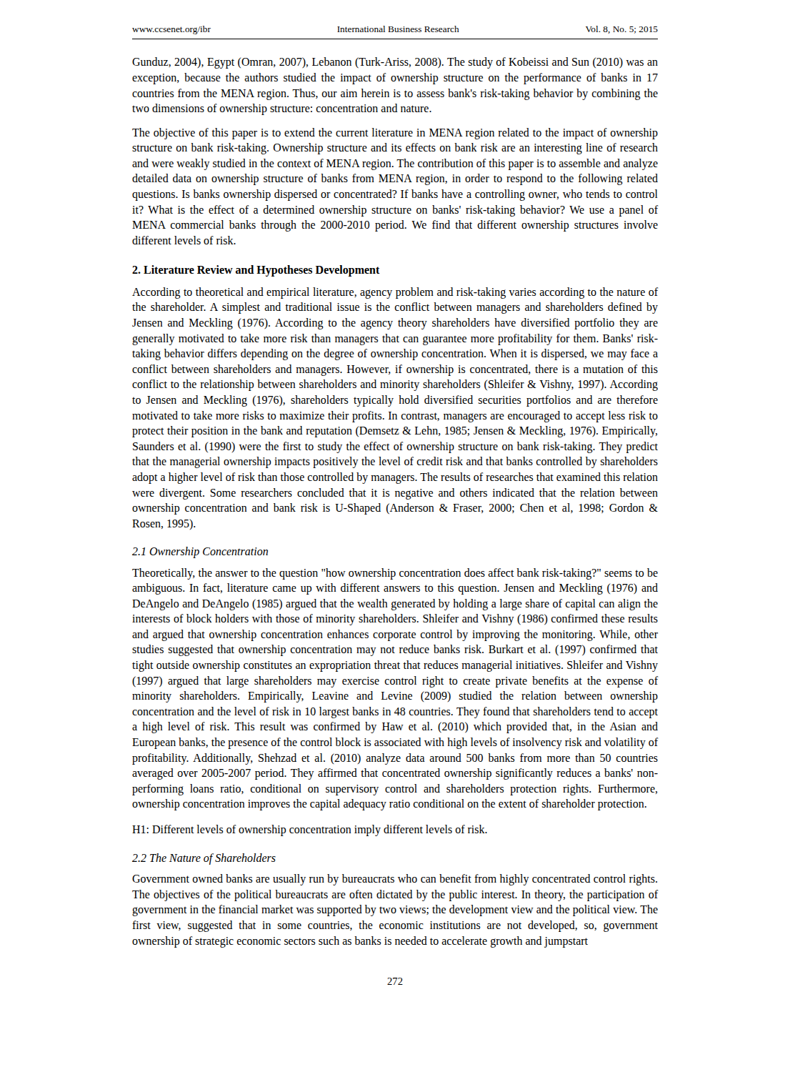www.ccsenet.org/ibr International Business Research Vol. 8, No. 5; 2015
Gunduz, 2004), Egypt (Omran, 2007), Lebanon (Turk-Ariss, 2008). The study of Kobeissi and Sun (2010) was an exception, because the authors studied the impact of ownership structure on the performance of banks in 17 countries from the MENA region. Thus, our aim herein is to assess bank's risk-taking behavior by combining the two dimensions of ownership structure: concentration and nature.
The objective of this paper is to extend the current literature in MENA region related to the impact of ownership structure on bank risk-taking. Ownership structure and its effects on bank risk are an interesting line of research and were weakly studied in the context of MENA region. The contribution of this paper is to assemble and analyze detailed data on ownership structure of banks from MENA region, in order to respond to the following related questions. Is banks ownership dispersed or concentrated? If banks have a controlling owner, who tends to control it? What is the effect of a determined ownership structure on banks' risk-taking behavior? We use a panel of MENA commercial banks through the 2000-2010 period. We find that different ownership structures involve different levels of risk.
2. Literature Review and Hypotheses Development
According to theoretical and empirical literature, agency problem and risk-taking varies according to the nature of the shareholder. A simplest and traditional issue is the conflict between managers and shareholders defined by Jensen and Meckling (1976). According to the agency theory shareholders have diversified portfolio they are generally motivated to take more risk than managers that can guarantee more profitability for them. Banks' risk-taking behavior differs depending on the degree of ownership concentration. When it is dispersed, we may face a conflict between shareholders and managers. However, if ownership is concentrated, there is a mutation of this conflict to the relationship between shareholders and minority shareholders (Shleifer & Vishny, 1997). According to Jensen and Meckling (1976), shareholders typically hold diversified securities portfolios and are therefore motivated to take more risks to maximize their profits. In contrast, managers are encouraged to accept less risk to protect their position in the bank and reputation (Demsetz & Lehn, 1985; Jensen & Meckling, 1976). Empirically, Saunders et al. (1990) were the first to study the effect of ownership structure on bank risk-taking. They predict that the managerial ownership impacts positively the level of credit risk and that banks controlled by shareholders adopt a higher level of risk than those controlled by managers. The results of researches that examined this relation were divergent. Some researchers concluded that it is negative and others indicated that the relation between ownership concentration and bank risk is U-Shaped (Anderson & Fraser, 2000; Chen et al, 1998; Gordon & Rosen, 1995).
2.1 Ownership Concentration
Theoretically, the answer to the question "how ownership concentration does affect bank risk-taking?" seems to be ambiguous. In fact, literature came up with different answers to this question. Jensen and Meckling (1976) and DeAngelo and DeAngelo (1985) argued that the wealth generated by holding a large share of capital can align the interests of block holders with those of minority shareholders. Shleifer and Vishny (1986) confirmed these results and argued that ownership concentration enhances corporate control by improving the monitoring. While, other studies suggested that ownership concentration may not reduce banks risk. Burkart et al. (1997) confirmed that tight outside ownership constitutes an expropriation threat that reduces managerial initiatives. Shleifer and Vishny (1997) argued that large shareholders may exercise control right to create private benefits at the expense of minority shareholders. Empirically, Leavine and Levine (2009) studied the relation between ownership concentration and the level of risk in 10 largest banks in 48 countries. They found that shareholders tend to accept a high level of risk. This result was confirmed by Haw et al. (2010) which provided that, in the Asian and European banks, the presence of the control block is associated with high levels of insolvency risk and volatility of profitability. Additionally, Shehzad et al. (2010) analyze data around 500 banks from more than 50 countries averaged over 2005-2007 period. They affirmed that concentrated ownership significantly reduces a banks' non-performing loans ratio, conditional on supervisory control and shareholders protection rights. Furthermore, ownership concentration improves the capital adequacy ratio conditional on the extent of shareholder protection.
H1: Different levels of ownership concentration imply different levels of risk.
2.2 The Nature of Shareholders
Government owned banks are usually run by bureaucrats who can benefit from highly concentrated control rights. The objectives of the political bureaucrats are often dictated by the public interest. In theory, the participation of government in the financial market was supported by two views; the development view and the political view. The first view, suggested that in some countries, the economic institutions are not developed, so, government ownership of strategic economic sectors such as banks is needed to accelerate growth and jumpstart
272